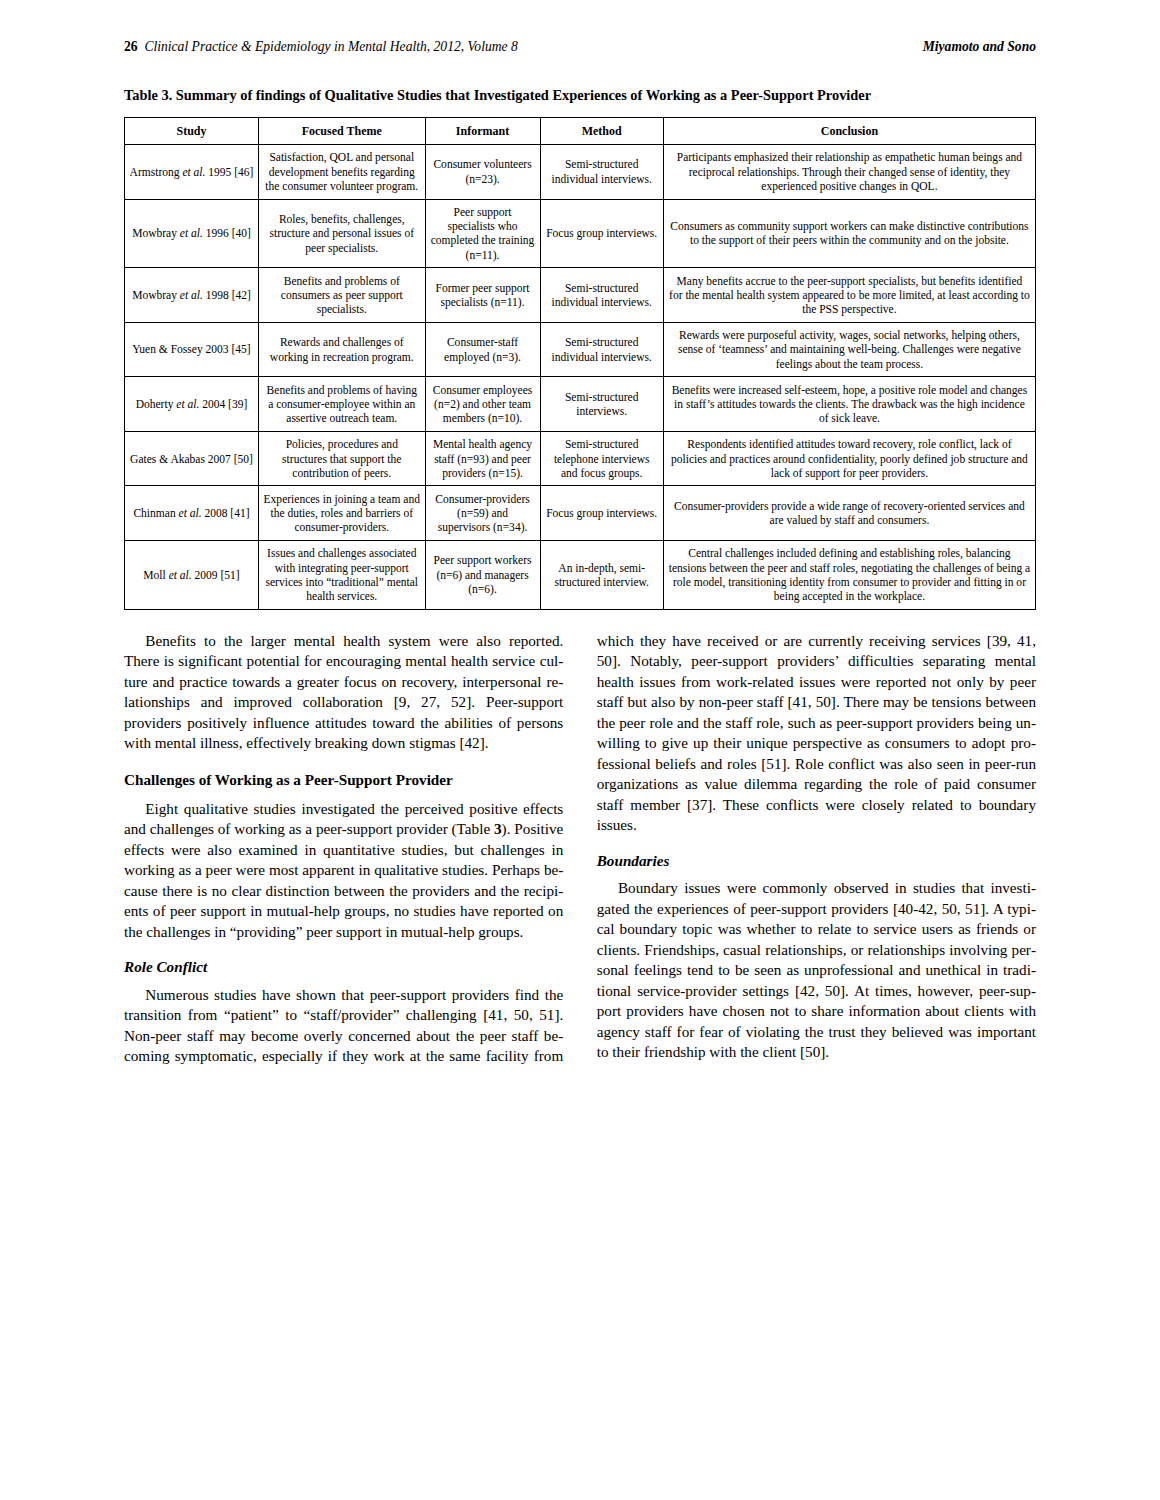26 Clinical Practice & Epidemiology in Mental Health, 2012, Volume 8
Miyamoto and Sono
Table 3. Summary of findings of Qualitative Studies that Investigated Experiences of Working as a Peer-Support Provider
| Study | Focused Theme | Informant | Method | Conclusion |
| --- | --- | --- | --- | --- |
| Armstrong et al. 1995 [46] | Satisfaction, QOL and personal development benefits regarding the consumer volunteer program. | Consumer volunteers (n=23). | Semi-structured individual interviews. | Participants emphasized their relationship as empathetic human beings and reciprocal relationships. Through their changed sense of identity, they experienced positive changes in QOL. |
| Mowbray et al. 1996 [40] | Roles, benefits, challenges, structure and personal issues of peer specialists. | Peer support specialists who completed the training (n=11). | Focus group interviews. | Consumers as community support workers can make distinctive contributions to the support of their peers within the community and on the jobsite. |
| Mowbray et al. 1998 [42] | Benefits and problems of consumers as peer support specialists. | Former peer support specialists (n=11). | Semi-structured individual interviews. | Many benefits accrue to the peer-support specialists, but benefits identified for the mental health system appeared to be more limited, at least according to the PSS perspective. |
| Yuen & Fossey 2003 [45] | Rewards and challenges of working in recreation program. | Consumer-staff employed (n=3). | Semi-structured individual interviews. | Rewards were purposeful activity, wages, social networks, helping others, sense of ‘teamness’ and maintaining well-being. Challenges were negative feelings about the team process. |
| Doherty et al. 2004 [39] | Benefits and problems of having a consumer-employee within an assertive outreach team. | Consumer employees (n=2) and other team members (n=10). | Semi-structured interviews. | Benefits were increased self-esteem, hope, a positive role model and changes in staff’s attitudes towards the clients. The drawback was the high incidence of sick leave. |
| Gates & Akabas 2007 [50] | Policies, procedures and structures that support the contribution of peers. | Mental health agency staff (n=93) and peer providers (n=15). | Semi-structured telephone interviews and focus groups. | Respondents identified attitudes toward recovery, role conflict, lack of policies and practices around confidentiality, poorly defined job structure and lack of support for peer providers. |
| Chinman et al. 2008 [41] | Experiences in joining a team and the duties, roles and barriers of consumer-providers. | Consumer-providers (n=59) and supervisors (n=34). | Focus group interviews. | Consumer-providers provide a wide range of recovery-oriented services and are valued by staff and consumers. |
| Moll et al. 2009 [51] | Issues and challenges associated with integrating peer-support services into “traditional” mental health services. | Peer support workers (n=6) and managers (n=6). | An in-depth, semi-structured interview. | Central challenges included defining and establishing roles, balancing tensions between the peer and staff roles, negotiating the challenges of being a role model, transitioning identity from consumer to provider and fitting in or being accepted in the workplace. |
Benefits to the larger mental health system were also reported. There is significant potential for encouraging mental health service culture and practice towards a greater focus on recovery, interpersonal relationships and improved collaboration [9, 27, 52]. Peer-support providers positively influence attitudes toward the abilities of persons with mental illness, effectively breaking down stigmas [42].
Challenges of Working as a Peer-Support Provider
Eight qualitative studies investigated the perceived positive effects and challenges of working as a peer-support provider (Table 3). Positive effects were also examined in quantitative studies, but challenges in working as a peer were most apparent in qualitative studies. Perhaps because there is no clear distinction between the providers and the recipients of peer support in mutual-help groups, no studies have reported on the challenges in “providing” peer support in mutual-help groups.
Role Conflict
Numerous studies have shown that peer-support providers find the transition from “patient” to “staff/provider” challenging [41, 50, 51]. Non-peer staff may become overly concerned about the peer staff becoming symptomatic, especially if they work at the same facility from which they have received or are currently receiving services [39, 41, 50]. Notably, peer-support providers’ difficulties separating mental health issues from work-related issues were reported not only by peer staff but also by non-peer staff [41, 50]. There may be tensions between the peer role and the staff role, such as peer-support providers being unwilling to give up their unique perspective as consumers to adopt professional beliefs and roles [51]. Role conflict was also seen in peer-run organizations as value dilemma regarding the role of paid consumer staff member [37]. These conflicts were closely related to boundary issues.
Boundaries
Boundary issues were commonly observed in studies that investigated the experiences of peer-support providers [40-42, 50, 51]. A typical boundary topic was whether to relate to service users as friends or clients. Friendships, casual relationships, or relationships involving personal feelings tend to be seen as unprofessional and unethical in traditional service-provider settings [42, 50]. At times, however, peer-support providers have chosen not to share information about clients with agency staff for fear of violating the trust they believed was important to their friendship with the client [50].